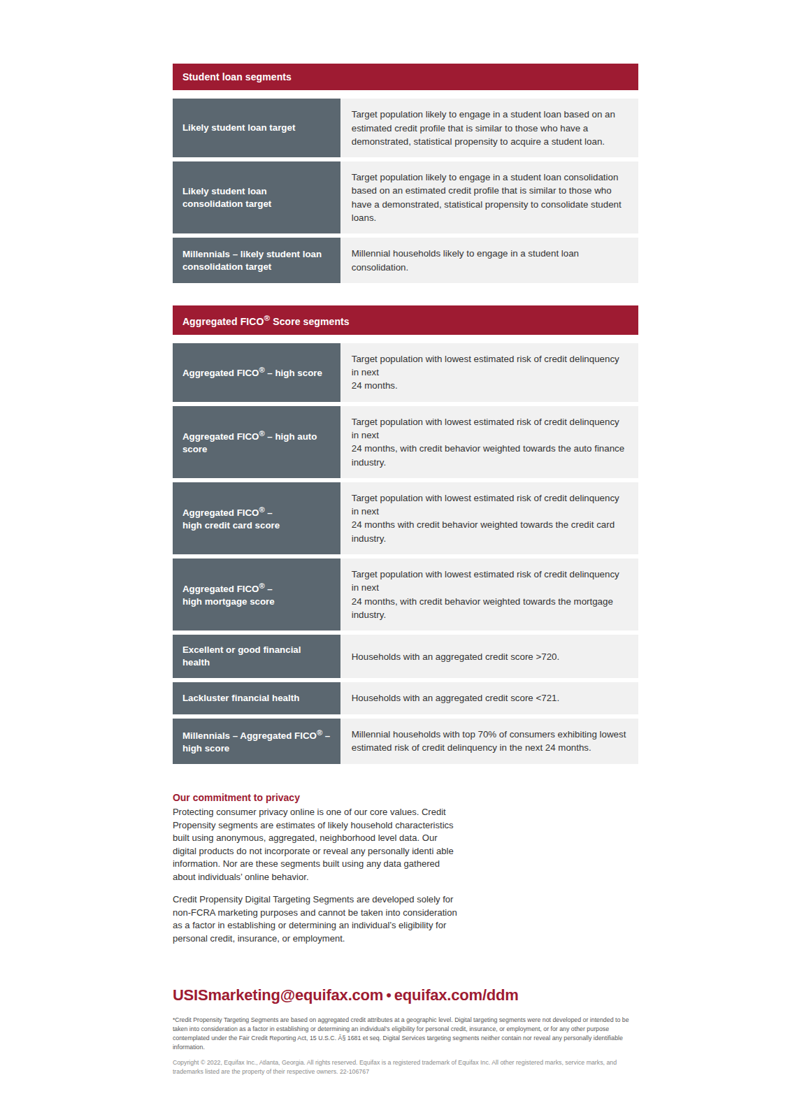Student loan segments
| Likely student loan target | Target population likely to engage in a student loan based on an estimated credit profile that is similar to those who have a demonstrated, statistical propensity to acquire a student loan. |
| Likely student loan consolidation target | Target population likely to engage in a student loan consolidation based on an estimated credit profile that is similar to those who have a demonstrated, statistical propensity to consolidate student loans. |
| Millennials – likely student loan consolidation target | Millennial households likely to engage in a student loan consolidation. |
Aggregated FICO ® Score segments
| Aggregated FICO ® – high score | Target population with lowest estimated risk of credit delinquency in next 24 months. |
| Aggregated FICO ® – high auto score | Target population with lowest estimated risk of credit delinquency in next 24 months, with credit behavior weighted towards the auto finance industry. |
| Aggregated FICO ® – high credit card score | Target population with lowest estimated risk of credit delinquency in next 24 months with credit behavior weighted towards the credit card industry. |
| Aggregated FICO ® – high mortgage score | Target population with lowest estimated risk of credit delinquency in next 24 months, with credit behavior weighted towards the mortgage industry. |
| Excellent or good financial health | Households with an aggregated credit score >720. |
| Lackluster financial health | Households with an aggregated credit score <721. |
| Millennials – Aggregated FICO ® – high score | Millennial households with top 70% of consumers exhibiting lowest estimated risk of credit delinquency in the next 24 months. |
Our commitment to privacy
Protecting consumer privacy online is one of our core values. Credit Propensity segments are estimates of likely household characteristics built using anonymous, aggregated, neighborhood level data. Our digital products do not incorporate or reveal any personally identi able information. Nor are these segments built using any data gathered about individuals’ online behavior.
Credit Propensity Digital Targeting Segments are developed solely for non-FCRA marketing purposes and cannot be taken into consideration as a factor in establishing or determining an individual’s eligibility for personal credit, insurance, or employment.
USISmarketing@equifax.com•equifax.com/ddm
*Credit Propensity Targeting Segments are based on aggregated credit attributes at a geographic level. Digital targeting segments were not developed or intended to be taken into consideration as a factor in establishing or determining an individual’s eligibility for personal credit, insurance, or employment, or for any other purpose contemplated under the Fair Credit Reporting Act, 15 U.S.C. Â§ 1681 et seq. Digital Services targeting segments neither contain nor reveal any personally identifiable information.
Copyright © 2022, Equifax Inc., Atlanta, Georgia. All rights reserved. Equifax is a registered trademark of Equifax Inc. All other registered marks, service marks, and trademarks listed are the property of their respective owners. 22-106767